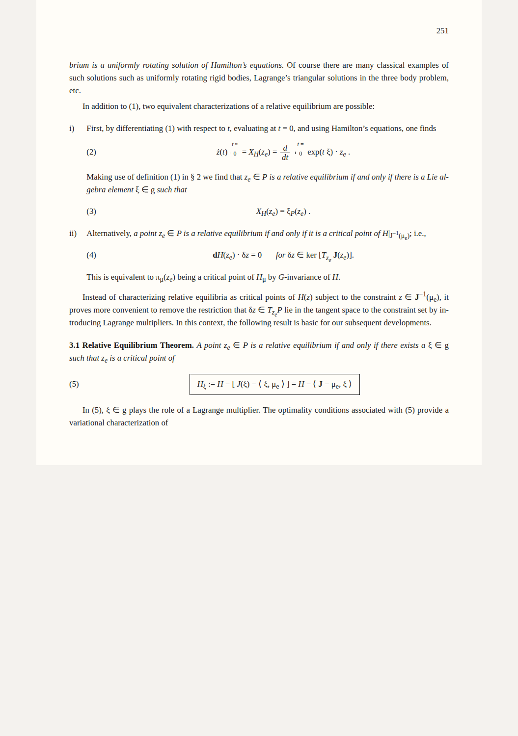251
brium is a uniformly rotating solution of Hamilton’s equations. Of course there are many classical examples of such solutions such as uniformly rotating rigid bodies, Lagrange’s triangular solutions in the three body problem, etc.
In addition to (1), two equivalent characterizations of a relative equilibrium are possible:
i) First, by differentiating (1) with respect to t, evaluating at t = 0, and using Hamilton’s equations, one finds
(2)
ż(t) t ≈ 0 = XH(ze) = ddt t = 0 exp(t ξ) · ze .
Making use of definition (1) in § 2 we find that ze ∈ P is a relative equilibrium if and only if there is a Lie algebra element ξ ∈ g such that
(3)
XH(ze) = ξP(ze) .
ii) Alternatively, a point ze ∈ P is a relative equilibrium if and only if it is a critical point of H|J−1(μe); i.e.,
(4)
dH(ze) · δz = 0 for δz ∈ ker [Tze J(ze)].
This is equivalent to πμ(ze) being a critical point of Hμ by G-invariance of H.
Instead of characterizing relative equilibria as critical points of H(z) subject to the constraint z ∈ J−1(μe), it proves more convenient to remove the restriction that δz ∈ TzeP lie in the tangent space to the constraint set by introducing Lagrange multipliers. In this context, the following result is basic for our subsequent developments.
3.1 Relative Equilibrium Theorem. A point ze ∈ P is a relative equilibrium if and only if there exists a ξ ∈ g such that ze is a critical point of
(5)
Hξ := H − [ J(ξ) − ⟨ ξ, μe ⟩ ] = H − ⟨ J − μe, ξ ⟩
In (5), ξ ∈ g plays the role of a Lagrange multiplier. The optimality conditions associated with (5) provide a variational characterization of